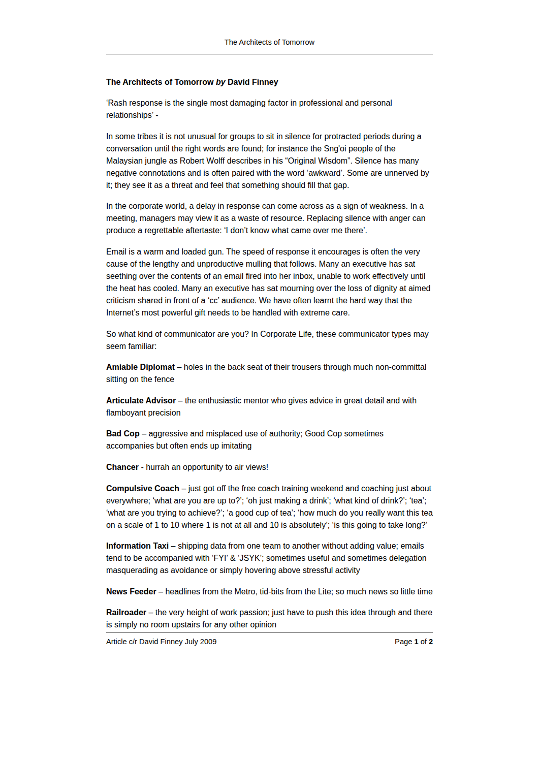The Architects of Tomorrow
The Architects of Tomorrow by David Finney
‘Rash response is the single most damaging factor in professional and personal relationships’ -
In some tribes it is not unusual for groups to sit in silence for protracted periods during a conversation until the right words are found; for instance the Sng'oi people of the Malaysian jungle as Robert Wolff describes in his “Original Wisdom”. Silence has many negative connotations and is often paired with the word ‘awkward’. Some are unnerved by it; they see it as a threat and feel that something should fill that gap.
In the corporate world, a delay in response can come across as a sign of weakness. In a meeting, managers may view it as a waste of resource. Replacing silence with anger can produce a regrettable aftertaste: ‘I don’t know what came over me there’.
Email is a warm and loaded gun. The speed of response it encourages is often the very cause of the lengthy and unproductive mulling that follows. Many an executive has sat seething over the contents of an email fired into her inbox, unable to work effectively until the heat has cooled. Many an executive has sat mourning over the loss of dignity at aimed criticism shared in front of a ‘cc’ audience. We have often learnt the hard way that the Internet’s most powerful gift needs to be handled with extreme care.
So what kind of communicator are you? In Corporate Life, these communicator types may seem familiar:
Amiable Diplomat
– holes in the back seat of their trousers through much non-committal sitting on the fence
Articulate Advisor
– the enthusiastic mentor who gives advice in great detail and with flamboyant precision
Bad Cop
– aggressive and misplaced use of authority; Good Cop sometimes accompanies but often ends up imitating
Chancer
- hurrah an opportunity to air views!
Compulsive Coach
– just got off the free coach training weekend and coaching just about everywhere; ‘what are you are up to?’; ‘oh just making a drink’; ‘what kind of drink?’; ‘tea’; ‘what are you trying to achieve?’; ‘a good cup of tea’; ‘how much do you really want this tea on a scale of 1 to 10 where 1 is not at all and 10 is absolutely’; ‘is this going to take long?’
Information Taxi
– shipping data from one team to another without adding value; emails tend to be accompanied with ‘FYI’ & ‘JSYK’; sometimes useful and sometimes delegation masquerading as avoidance or simply hovering above stressful activity
News Feeder
– headlines from the Metro, tid-bits from the Lite; so much news so little time
Railroader
– the very height of work passion; just have to push this idea through and there is simply no room upstairs for any other opinion
Article c/r David Finney July 2009 Page 1 of 2